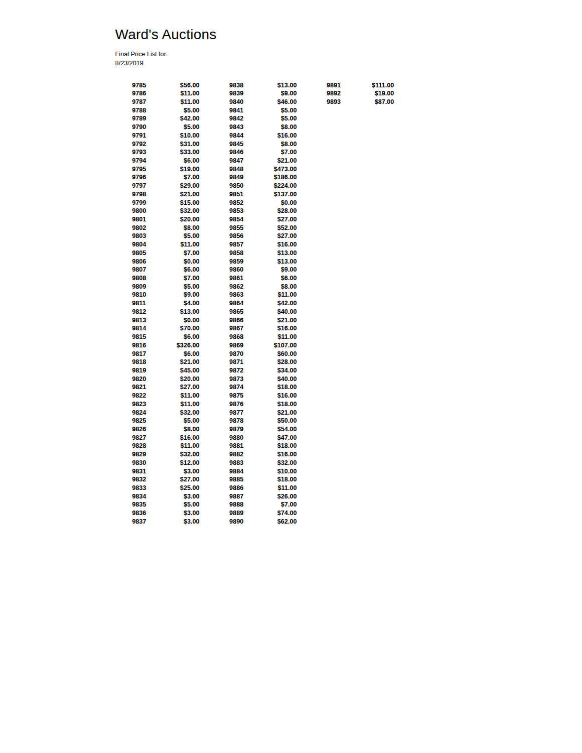Ward's Auctions
Final Price List for:
8/23/2019
| 9785 | $56.00 | | 9838 | $13.00 | | 9891 | $111.00 |
| 9786 | $11.00 | | 9839 | $9.00 | | 9892 | $19.00 |
| 9787 | $11.00 | | 9840 | $46.00 | | 9893 | $87.00 |
| 9788 | $5.00 | | 9841 | $5.00 | | | |
| 9789 | $42.00 | | 9842 | $5.00 | | | |
| 9790 | $5.00 | | 9843 | $8.00 | | | |
| 9791 | $10.00 | | 9844 | $16.00 | | | |
| 9792 | $31.00 | | 9845 | $8.00 | | | |
| 9793 | $33.00 | | 9846 | $7.00 | | | |
| 9794 | $6.00 | | 9847 | $21.00 | | | |
| 9795 | $19.00 | | 9848 | $473.00 | | | |
| 9796 | $7.00 | | 9849 | $186.00 | | | |
| 9797 | $29.00 | | 9850 | $224.00 | | | |
| 9798 | $21.00 | | 9851 | $137.00 | | | |
| 9799 | $15.00 | | 9852 | $0.00 | | | |
| 9800 | $32.00 | | 9853 | $28.00 | | | |
| 9801 | $20.00 | | 9854 | $27.00 | | | |
| 9802 | $8.00 | | 9855 | $52.00 | | | |
| 9803 | $5.00 | | 9856 | $27.00 | | | |
| 9804 | $11.00 | | 9857 | $16.00 | | | |
| 9805 | $7.00 | | 9858 | $13.00 | | | |
| 9806 | $0.00 | | 9859 | $13.00 | | | |
| 9807 | $6.00 | | 9860 | $9.00 | | | |
| 9808 | $7.00 | | 9861 | $6.00 | | | |
| 9809 | $5.00 | | 9862 | $8.00 | | | |
| 9810 | $9.00 | | 9863 | $11.00 | | | |
| 9811 | $4.00 | | 9864 | $42.00 | | | |
| 9812 | $13.00 | | 9865 | $40.00 | | | |
| 9813 | $0.00 | | 9866 | $21.00 | | | |
| 9814 | $70.00 | | 9867 | $16.00 | | | |
| 9815 | $6.00 | | 9868 | $11.00 | | | |
| 9816 | $326.00 | | 9869 | $107.00 | | | |
| 9817 | $6.00 | | 9870 | $60.00 | | | |
| 9818 | $21.00 | | 9871 | $28.00 | | | |
| 9819 | $45.00 | | 9872 | $34.00 | | | |
| 9820 | $20.00 | | 9873 | $40.00 | | | |
| 9821 | $27.00 | | 9874 | $18.00 | | | |
| 9822 | $11.00 | | 9875 | $16.00 | | | |
| 9823 | $11.00 | | 9876 | $18.00 | | | |
| 9824 | $32.00 | | 9877 | $21.00 | | | |
| 9825 | $5.00 | | 9878 | $50.00 | | | |
| 9826 | $8.00 | | 9879 | $54.00 | | | |
| 9827 | $16.00 | | 9880 | $47.00 | | | |
| 9828 | $11.00 | | 9881 | $18.00 | | | |
| 9829 | $32.00 | | 9882 | $16.00 | | | |
| 9830 | $12.00 | | 9883 | $32.00 | | | |
| 9831 | $3.00 | | 9884 | $10.00 | | | |
| 9832 | $27.00 | | 9885 | $18.00 | | | |
| 9833 | $25.00 | | 9886 | $11.00 | | | |
| 9834 | $3.00 | | 9887 | $26.00 | | | |
| 9835 | $5.00 | | 9888 | $7.00 | | | |
| 9836 | $3.00 | | 9889 | $74.00 | | | |
| 9837 | $3.00 | | 9890 | $62.00 | | | |